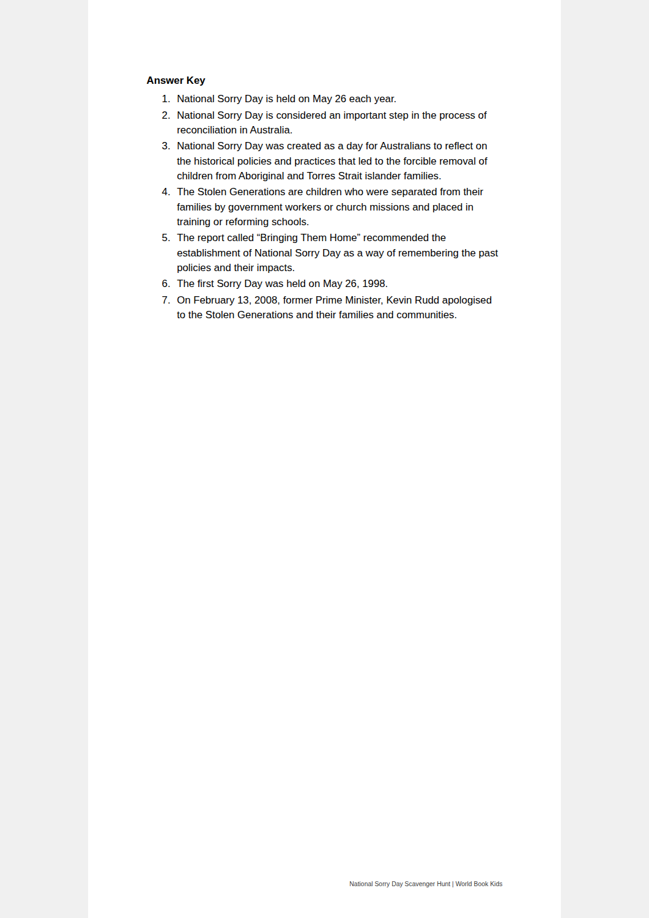Answer Key
National Sorry Day is held on May 26 each year.
National Sorry Day is considered an important step in the process of reconciliation in Australia.
National Sorry Day was created as a day for Australians to reflect on the historical policies and practices that led to the forcible removal of children from Aboriginal and Torres Strait islander families.
The Stolen Generations are children who were separated from their families by government workers or church missions and placed in training or reforming schools.
The report called “Bringing Them Home” recommended the establishment of National Sorry Day as a way of remembering the past policies and their impacts.
The first Sorry Day was held on May 26, 1998.
On February 13, 2008, former Prime Minister, Kevin Rudd apologised to the Stolen Generations and their families and communities.
National Sorry Day Scavenger Hunt | World Book Kids